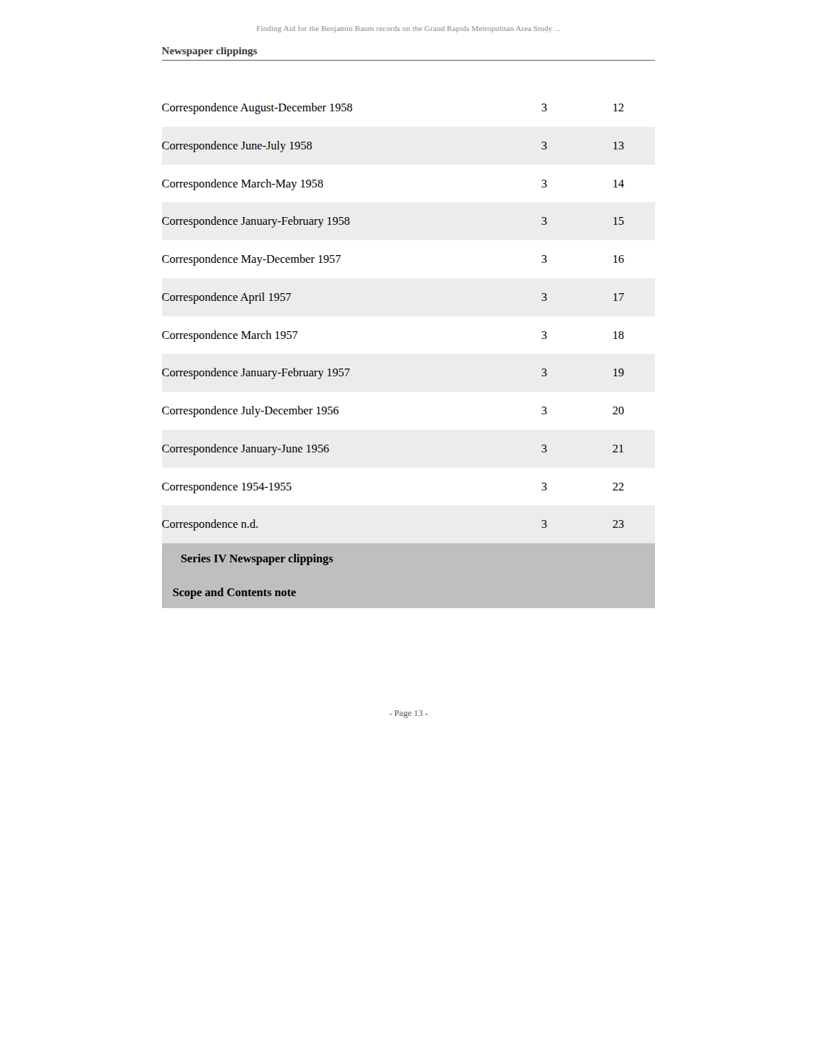Finding Aid for the Benjamin Baum records on the Grand Rapids Metropolitan Area Study ...
Newspaper clippings
| Correspondence August-December 1958 | 3 | 12 |
| Correspondence June-July 1958 | 3 | 13 |
| Correspondence March-May 1958 | 3 | 14 |
| Correspondence January-February 1958 | 3 | 15 |
| Correspondence May-December 1957 | 3 | 16 |
| Correspondence April 1957 | 3 | 17 |
| Correspondence March 1957 | 3 | 18 |
| Correspondence January-February 1957 | 3 | 19 |
| Correspondence July-December 1956 | 3 | 20 |
| Correspondence January-June 1956 | 3 | 21 |
| Correspondence 1954-1955 | 3 | 22 |
| Correspondence n.d. | 3 | 23 |
| Series IV Newspaper clippings Scope and Contents note |
- Page 13 -